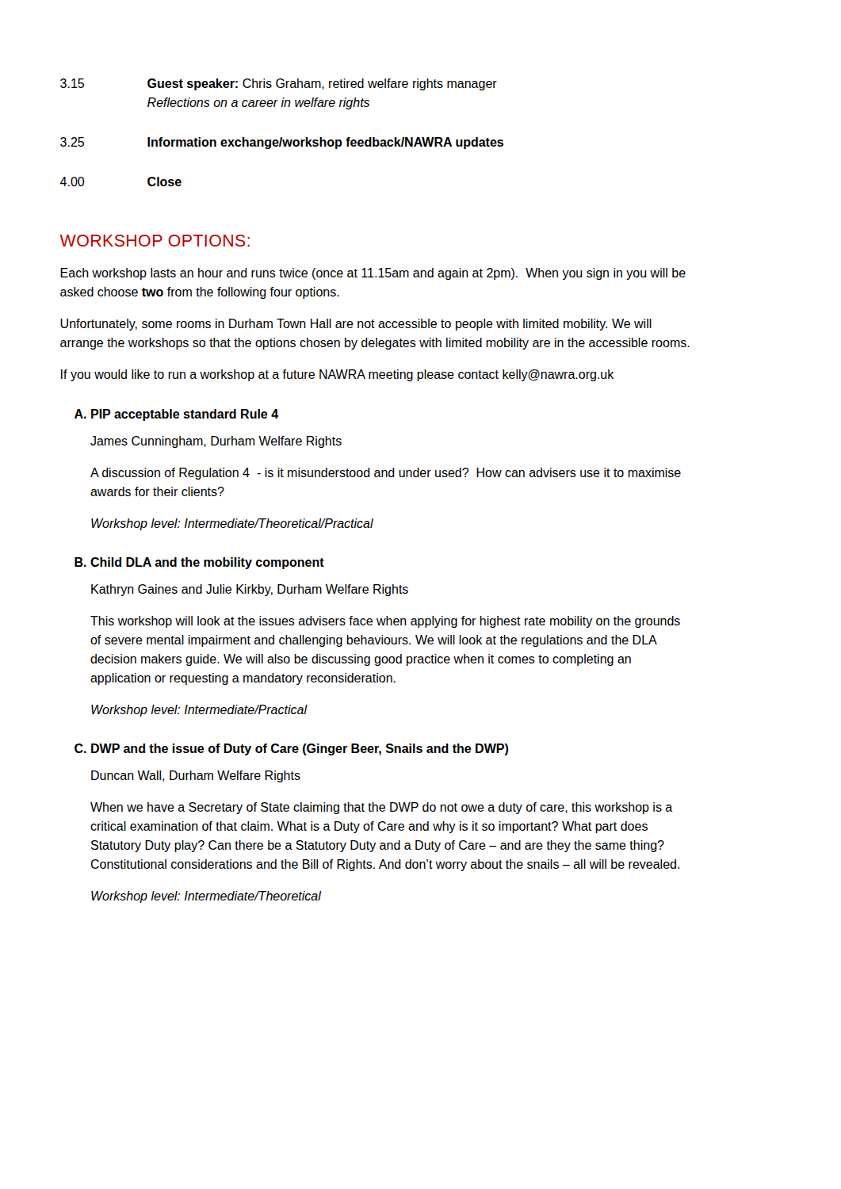3.15
Guest speaker: Chris Graham, retired welfare rights manager Reflections on a career in welfare rights
3.25
Information exchange/workshop feedback/NAWRA updates
4.00
Close
WORKSHOP OPTIONS:
Each workshop lasts an hour and runs twice (once at 11.15am and again at 2pm). When you sign in you will be asked choose two from the following four options.
Unfortunately, some rooms in Durham Town Hall are not accessible to people with limited mobility. We will arrange the workshops so that the options chosen by delegates with limited mobility are in the accessible rooms.
If you would like to run a workshop at a future NAWRA meeting please contact kelly@nawra.org.uk
PIP acceptable standard Rule 4
James Cunningham, Durham Welfare Rights
A discussion of Regulation 4 - is it misunderstood and under used? How can advisers use it to maximise awards for their clients?
Workshop level: Intermediate/Theoretical/Practical
Child DLA and the mobility component
Kathryn Gaines and Julie Kirkby, Durham Welfare Rights
This workshop will look at the issues advisers face when applying for highest rate mobility on the grounds of severe mental impairment and challenging behaviours. We will look at the regulations and the DLA decision makers guide. We will also be discussing good practice when it comes to completing an application or requesting a mandatory reconsideration.
Workshop level: Intermediate/Practical
DWP and the issue of Duty of Care (Ginger Beer, Snails and the DWP)
Duncan Wall, Durham Welfare Rights
When we have a Secretary of State claiming that the DWP do not owe a duty of care, this workshop is a critical examination of that claim. What is a Duty of Care and why is it so important? What part does Statutory Duty play? Can there be a Statutory Duty and a Duty of Care – and are they the same thing? Constitutional considerations and the Bill of Rights. And don’t worry about the snails – all will be revealed.
Workshop level: Intermediate/Theoretical